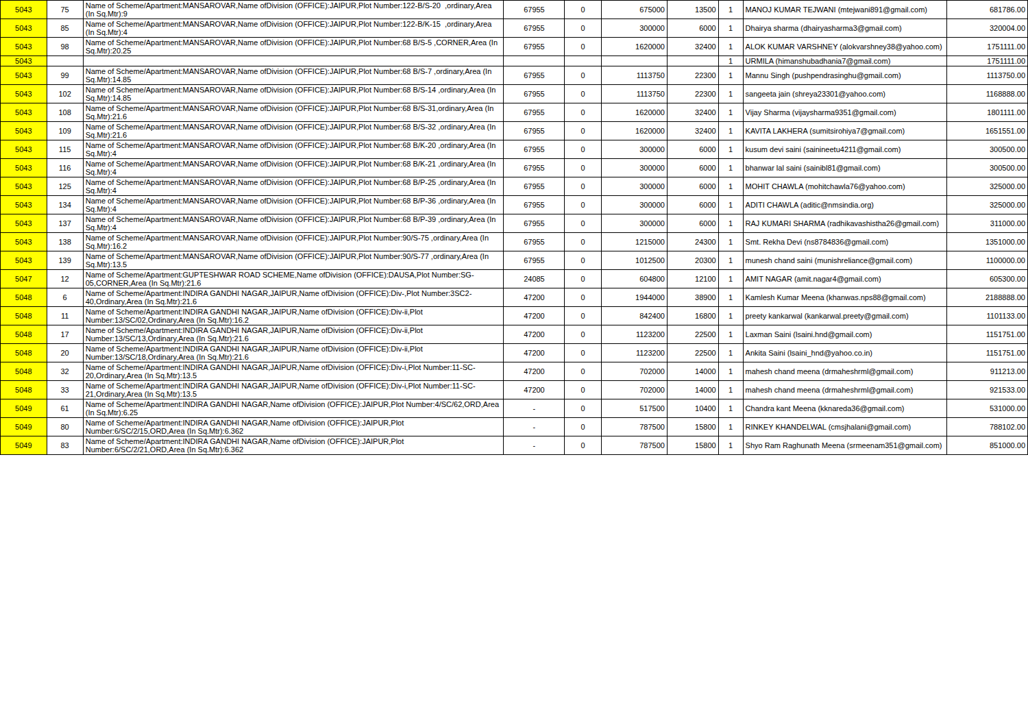| 5043 | 75 | Name of Scheme/Apartment:MANSAROVAR,Name ofDivision (OFFICE):JAIPUR,Plot Number:122-B/S-20 ,ordinary,Area (In Sq.Mtr):9 | 67955 | 0 | 675000 | 13500 | 1 | MANOJ KUMAR TEJWANI (mtejwani891@gmail.com) | 681786.00 |
| 5043 | 85 | Name of Scheme/Apartment:MANSAROVAR,Name ofDivision (OFFICE):JAIPUR,Plot Number:122-B/K-15 ,ordinary,Area (In Sq.Mtr):4 | 67955 | 0 | 300000 | 6000 | 1 | Dhairya sharma (dhairyasharma3@gmail.com) | 320004.00 |
| 5043 | 98 | Name of Scheme/Apartment:MANSAROVAR,Name ofDivision (OFFICE):JAIPUR,Plot Number:68 B/S-5 ,CORNER,Area (In Sq.Mtr):20.25 | 67955 | 0 | 1620000 | 32400 | 1 | ALOK KUMAR VARSHNEY (alokvarshney38@yahoo.com) | 1751111.00 |
| 5043 | | | | | | | 1 | URMILA (himanshubadhania7@gmail.com) | 1751111.00 |
| 5043 | 99 | Name of Scheme/Apartment:MANSAROVAR,Name ofDivision (OFFICE):JAIPUR,Plot Number:68 B/S-7 ,ordinary,Area (In Sq.Mtr):14.85 | 67955 | 0 | 1113750 | 22300 | 1 | Mannu Singh (pushpendrasinghu@gmail.com) | 1113750.00 |
| 5043 | 102 | Name of Scheme/Apartment:MANSAROVAR,Name ofDivision (OFFICE):JAIPUR,Plot Number:68 B/S-14 ,ordinary,Area (In Sq.Mtr):14.85 | 67955 | 0 | 1113750 | 22300 | 1 | sangeeta jain (shreya23301@yahoo.com) | 1168888.00 |
| 5043 | 108 | Name of Scheme/Apartment:MANSAROVAR,Name ofDivision (OFFICE):JAIPUR,Plot Number:68 B/S-31,ordinary,Area (In Sq.Mtr):21.6 | 67955 | 0 | 1620000 | 32400 | 1 | Vijay Sharma (vijaysharma9351@gmail.com) | 1801111.00 |
| 5043 | 109 | Name of Scheme/Apartment:MANSAROVAR,Name ofDivision (OFFICE):JAIPUR,Plot Number:68 B/S-32 ,ordinary,Area (In Sq.Mtr):21.6 | 67955 | 0 | 1620000 | 32400 | 1 | KAVITA LAKHERA (sumitsirohiya7@gmail.com) | 1651551.00 |
| 5043 | 115 | Name of Scheme/Apartment:MANSAROVAR,Name ofDivision (OFFICE):JAIPUR,Plot Number:68 B/K-20 ,ordinary,Area (In Sq.Mtr):4 | 67955 | 0 | 300000 | 6000 | 1 | kusum devi saini (sainineetu4211@gmail.com) | 300500.00 |
| 5043 | 116 | Name of Scheme/Apartment:MANSAROVAR,Name ofDivision (OFFICE):JAIPUR,Plot Number:68 B/K-21 ,ordinary,Area (In Sq.Mtr):4 | 67955 | 0 | 300000 | 6000 | 1 | bhanwar lal saini (sainibl81@gmail.com) | 300500.00 |
| 5043 | 125 | Name of Scheme/Apartment:MANSAROVAR,Name ofDivision (OFFICE):JAIPUR,Plot Number:68 B/P-25 ,ordinary,Area (In Sq.Mtr):4 | 67955 | 0 | 300000 | 6000 | 1 | MOHIT CHAWLA (mohitchawla76@yahoo.com) | 325000.00 |
| 5043 | 134 | Name of Scheme/Apartment:MANSAROVAR,Name ofDivision (OFFICE):JAIPUR,Plot Number:68 B/P-36 ,ordinary,Area (In Sq.Mtr):4 | 67955 | 0 | 300000 | 6000 | 1 | ADITI CHAWLA (aditic@nmsindia.org) | 325000.00 |
| 5043 | 137 | Name of Scheme/Apartment:MANSAROVAR,Name ofDivision (OFFICE):JAIPUR,Plot Number:68 B/P-39 ,ordinary,Area (In Sq.Mtr):4 | 67955 | 0 | 300000 | 6000 | 1 | RAJ KUMARI SHARMA (radhikavashistha26@gmail.com) | 311000.00 |
| 5043 | 138 | Name of Scheme/Apartment:MANSAROVAR,Name ofDivision (OFFICE):JAIPUR,Plot Number:90/S-75 ,ordinary,Area (In Sq.Mtr):16.2 | 67955 | 0 | 1215000 | 24300 | 1 | Smt. Rekha Devi (ns8784836@gmail.com) | 1351000.00 |
| 5043 | 139 | Name of Scheme/Apartment:MANSAROVAR,Name ofDivision (OFFICE):JAIPUR,Plot Number:90/S-77 ,ordinary,Area (In Sq.Mtr):13.5 | 67955 | 0 | 1012500 | 20300 | 1 | munesh chand saini (munishreliance@gmail.com) | 1100000.00 |
| 5047 | 12 | Name of Scheme/Apartment:GUPTESHWAR ROAD SCHEME,Name ofDivision (OFFICE):DAUSA,Plot Number:SG-05,CORNER,Area (In Sq.Mtr):21.6 | 24085 | 0 | 604800 | 12100 | 1 | AMIT NAGAR (amit.nagar4@gmail.com) | 605300.00 |
| 5048 | 6 | Name of Scheme/Apartment:INDIRA GANDHI NAGAR,JAIPUR,Name ofDivision (OFFICE):Div-,Plot Number:3SC2-40,Ordinary,Area (In Sq.Mtr):21.6 | 47200 | 0 | 1944000 | 38900 | 1 | Kamlesh Kumar Meena (khanwas.nps88@gmail.com) | 2188888.00 |
| 5048 | 11 | Name of Scheme/Apartment:INDIRA GANDHI NAGAR,JAIPUR,Name ofDivision (OFFICE):Div-ii,Plot Number:13/SC/02,Ordinary,Area (In Sq.Mtr):16.2 | 47200 | 0 | 842400 | 16800 | 1 | preety kankarwal (kankarwal.preety@gmail.com) | 1101133.00 |
| 5048 | 17 | Name of Scheme/Apartment:INDIRA GANDHI NAGAR,JAIPUR,Name ofDivision (OFFICE):Div-ii,Plot Number:13/SC/13,Ordinary,Area (In Sq.Mtr):21.6 | 47200 | 0 | 1123200 | 22500 | 1 | Laxman Saini (lsaini.hnd@gmail.com) | 1151751.00 |
| 5048 | 20 | Name of Scheme/Apartment:INDIRA GANDHI NAGAR,JAIPUR,Name ofDivision (OFFICE):Div-ii,Plot Number:13/SC/18,Ordinary,Area (In Sq.Mtr):21.6 | 47200 | 0 | 1123200 | 22500 | 1 | Ankita Saini (lsaini_hnd@yahoo.co.in) | 1151751.00 |
| 5048 | 32 | Name of Scheme/Apartment:INDIRA GANDHI NAGAR,JAIPUR,Name ofDivision (OFFICE):Div-i,Plot Number:11-SC-20,Ordinary,Area (In Sq.Mtr):13.5 | 47200 | 0 | 702000 | 14000 | 1 | mahesh chand meena (drmaheshrml@gmail.com) | 911213.00 |
| 5048 | 33 | Name of Scheme/Apartment:INDIRA GANDHI NAGAR,JAIPUR,Name ofDivision (OFFICE):Div-i,Plot Number:11-SC-21,Ordinary,Area (In Sq.Mtr):13.5 | 47200 | 0 | 702000 | 14000 | 1 | mahesh chand meena (drmaheshrml@gmail.com) | 921533.00 |
| 5049 | 61 | Name of Scheme/Apartment:INDIRA GANDHI NAGAR,Name ofDivision (OFFICE):JAIPUR,Plot Number:4/SC/62,ORD,Area (In Sq.Mtr):6.25 | - | 0 | 517500 | 10400 | 1 | Chandra kant Meena (kknareda36@gmail.com) | 531000.00 |
| 5049 | 80 | Name of Scheme/Apartment:INDIRA GANDHI NAGAR,Name ofDivision (OFFICE):JAIPUR,Plot Number:6/SC/2/15,ORD,Area (In Sq.Mtr):6.362 | - | 0 | 787500 | 15800 | 1 | RINKEY KHANDELWAL (cmsjhalani@gmail.com) | 788102.00 |
| 5049 | 83 | Name of Scheme/Apartment:INDIRA GANDHI NAGAR,Name ofDivision (OFFICE):JAIPUR,Plot Number:6/SC/2/21,ORD,Area (In Sq.Mtr):6.362 | - | 0 | 787500 | 15800 | 1 | Shyo Ram Raghunath Meena (srmeenam351@gmail.com) | 851000.00 |